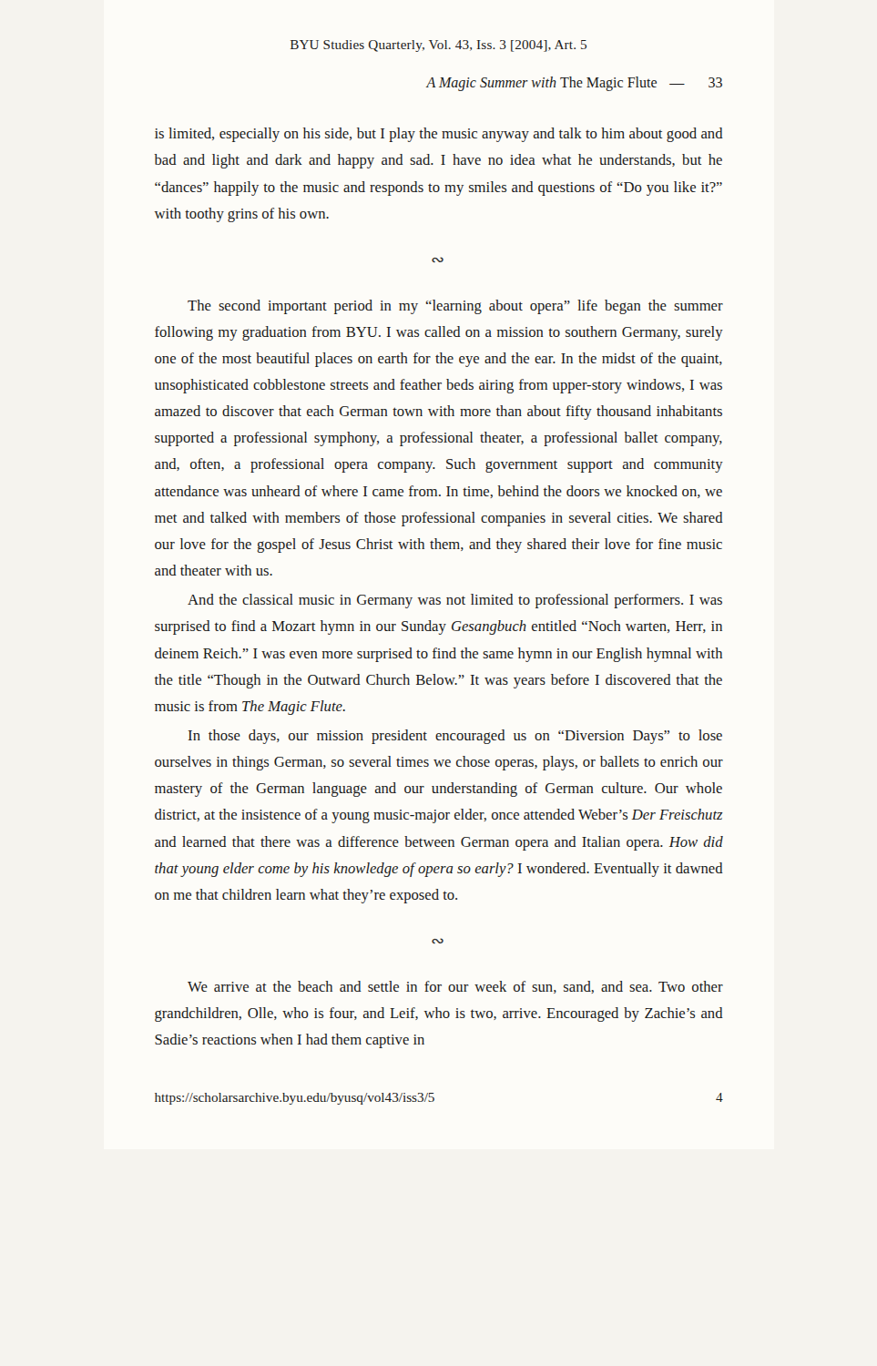BYU Studies Quarterly, Vol. 43, Iss. 3 [2004], Art. 5
A Magic Summer with The Magic Flute — 33
is limited, especially on his side, but I play the music anyway and talk to him about good and bad and light and dark and happy and sad. I have no idea what he understands, but he “dances” happily to the music and responds to my smiles and questions of “Do you like it?” with toothy grins of his own.
∾
The second important period in my “learning about opera” life began the summer following my graduation from BYU. I was called on a mission to southern Germany, surely one of the most beautiful places on earth for the eye and the ear. In the midst of the quaint, unsophisticated cobblestone streets and feather beds airing from upper-story windows, I was amazed to discover that each German town with more than about fifty thousand inhabitants supported a professional symphony, a professional theater, a professional ballet company, and, often, a professional opera company. Such government support and community attendance was unheard of where I came from. In time, behind the doors we knocked on, we met and talked with members of those professional companies in several cities. We shared our love for the gospel of Jesus Christ with them, and they shared their love for fine music and theater with us.
And the classical music in Germany was not limited to professional performers. I was surprised to find a Mozart hymn in our Sunday Gesangbuch entitled “Noch warten, Herr, in deinem Reich.” I was even more surprised to find the same hymn in our English hymnal with the title “Though in the Outward Church Below.” It was years before I discovered that the music is from The Magic Flute.
In those days, our mission president encouraged us on “Diversion Days” to lose ourselves in things German, so several times we chose operas, plays, or ballets to enrich our mastery of the German language and our understanding of German culture. Our whole district, at the insistence of a young music-major elder, once attended Weber’s Der Freischutz and learned that there was a difference between German opera and Italian opera. How did that young elder come by his knowledge of opera so early? I wondered. Eventually it dawned on me that children learn what they’re exposed to.
∾
We arrive at the beach and settle in for our week of sun, sand, and sea. Two other grandchildren, Olle, who is four, and Leif, who is two, arrive. Encouraged by Zachie’s and Sadie’s reactions when I had them captive in
https://scholarsarchive.byu.edu/byusq/vol43/iss3/5 4